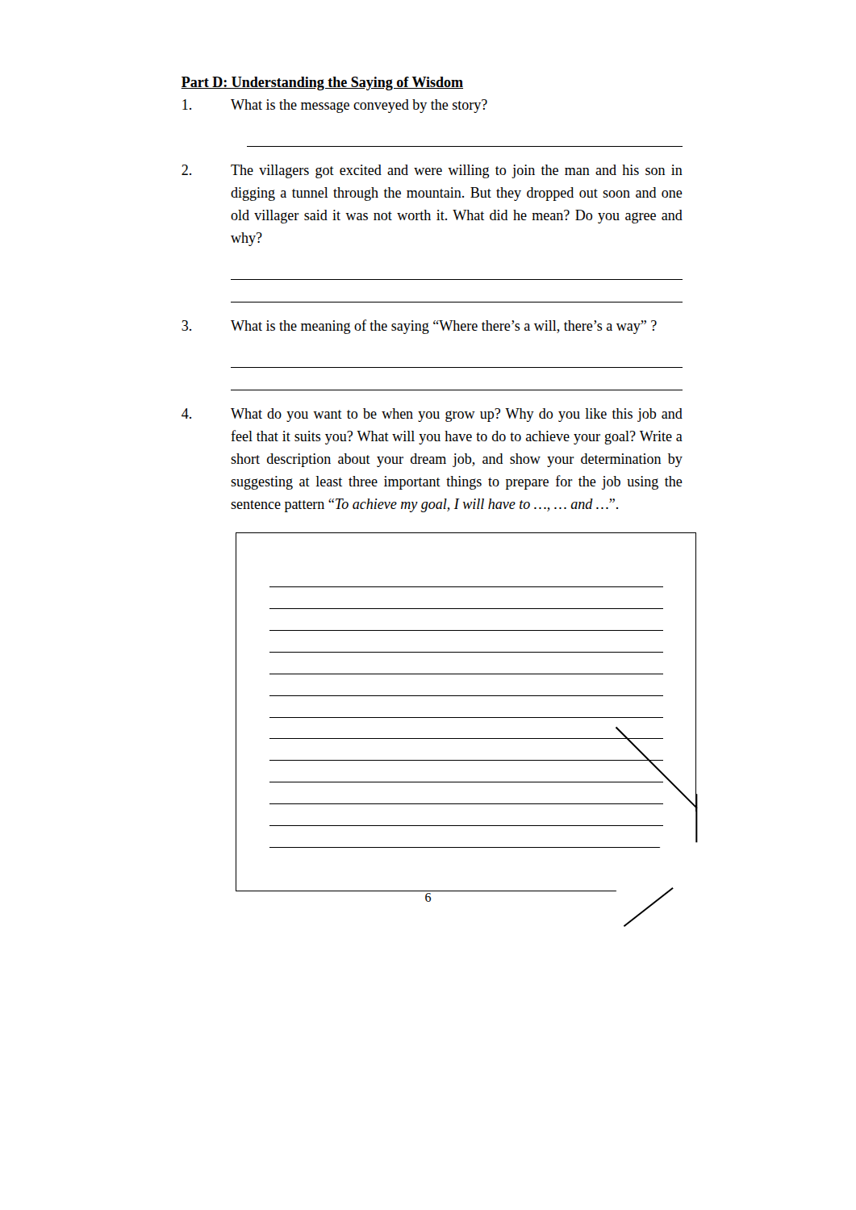Part D: Understanding the Saying of Wisdom
What is the message conveyed by the story?
The villagers got excited and were willing to join the man and his son in digging a tunnel through the mountain. But they dropped out soon and one old villager said it was not worth it. What did he mean? Do you agree and why?
What is the meaning of the saying “Where there’s a will, there’s a way” ?
What do you want to be when you grow up? Why do you like this job and feel that it suits you? What will you have to do to achieve your goal? Write a short description about your dream job, and show your determination by suggesting at least three important things to prepare for the job using the sentence pattern “To achieve my goal, I will have to …, … and …”.
6